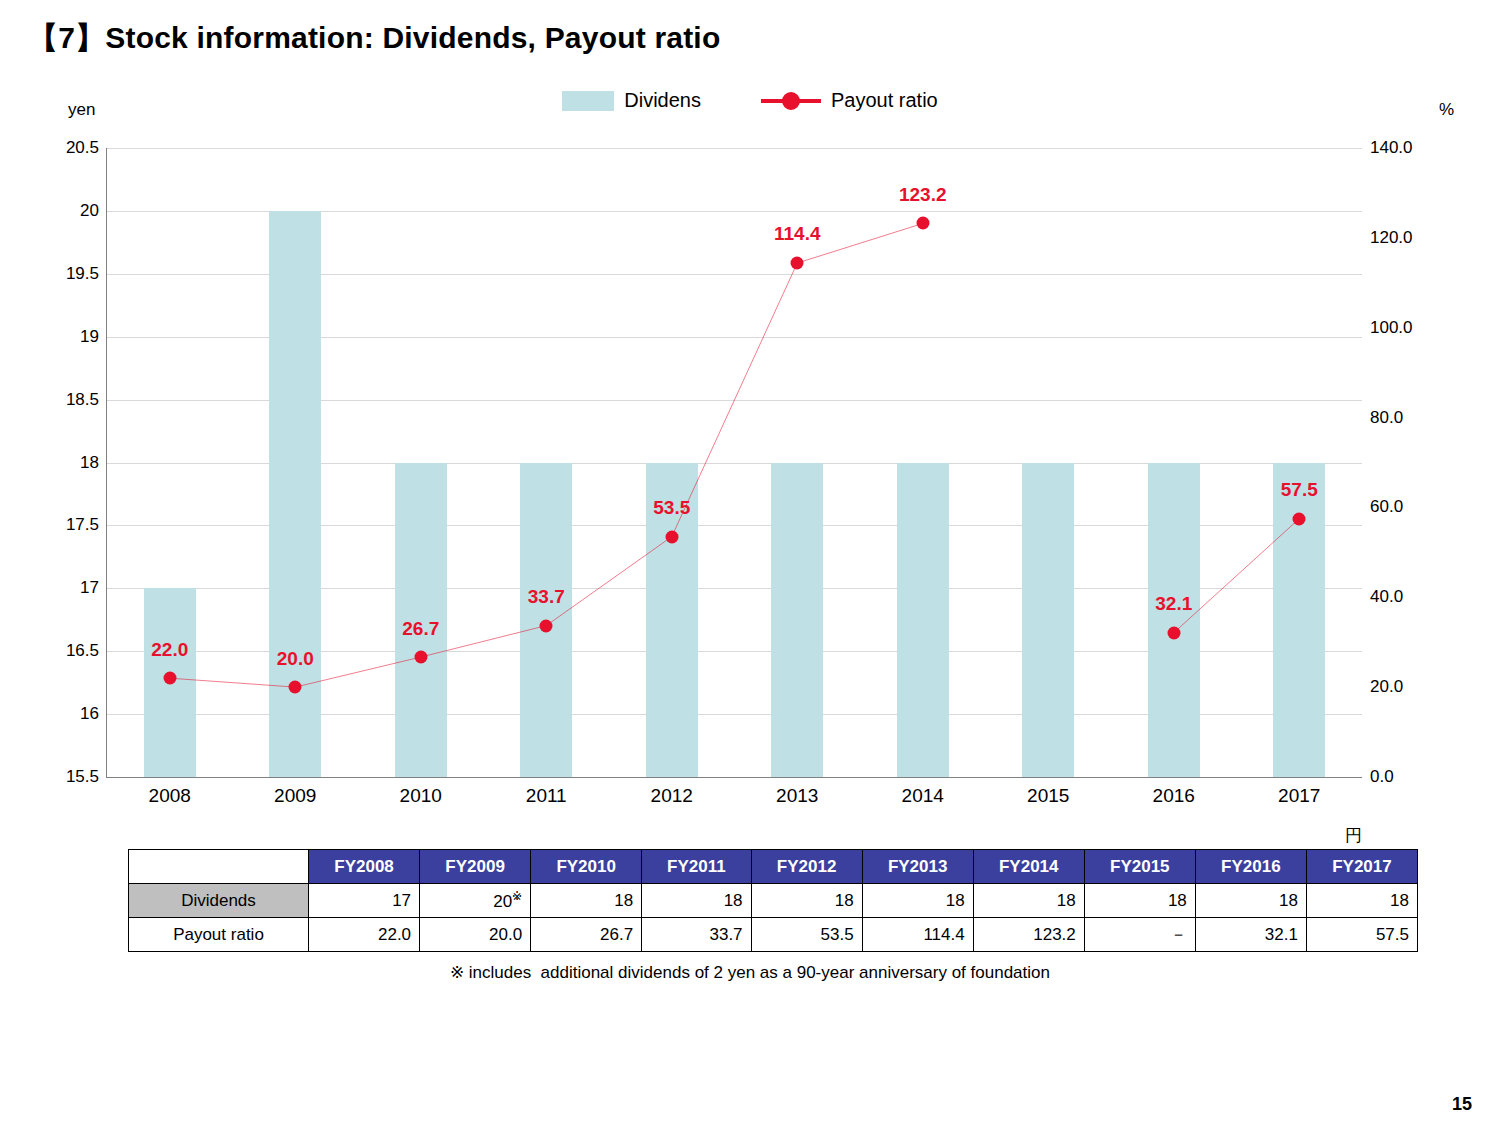【7】Stock information: Dividends, Payout ratio
Dividens
Payout ratio
yen
%
20.5
20
19.5
19
18.5
18
17.5
17
16.5
16
15.5
140.0
120.0
100.0
80.0
60.0
40.0
20.0
0.0
22.0
20.0
26.7
33.7
53.5
114.4
123.2
32.1
57.5
2008
2009
2010
2011
2012
2013
2014
2015
2016
2017
円
| | FY2008 | FY2009 | FY2010 | FY2011 | FY2012 | FY2013 | FY2014 | FY2015 | FY2016 | FY2017 |
| --- | --- | --- | --- | --- | --- | --- | --- | --- | --- | --- |
| Dividends | 17 | 20 ※ | 18 | 18 | 18 | 18 | 18 | 18 | 18 | 18 |
| Payout ratio | 22.0 | 20.0 | 26.7 | 33.7 | 53.5 | 114.4 | 123.2 | － | 32.1 | 57.5 |
※ includes additional dividends of 2 yen as a 90-year anniversary of foundation
15